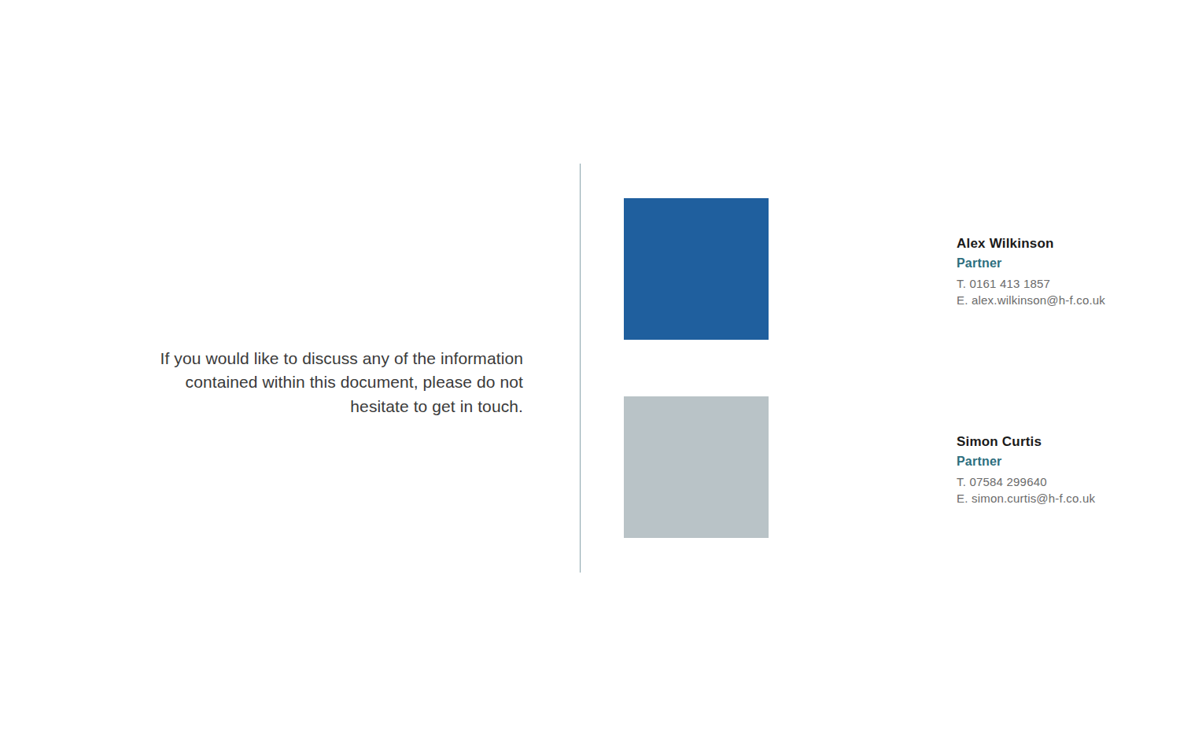If you would like to discuss any of the information contained within this document, please do not hesitate to get in touch.
Alex Wilkinson
Partner
T. 0161 413 1857
E. alex.wilkinson@h-f.co.uk
Simon Curtis
Partner
T. 07584 299640
E. simon.curtis@h-f.co.uk